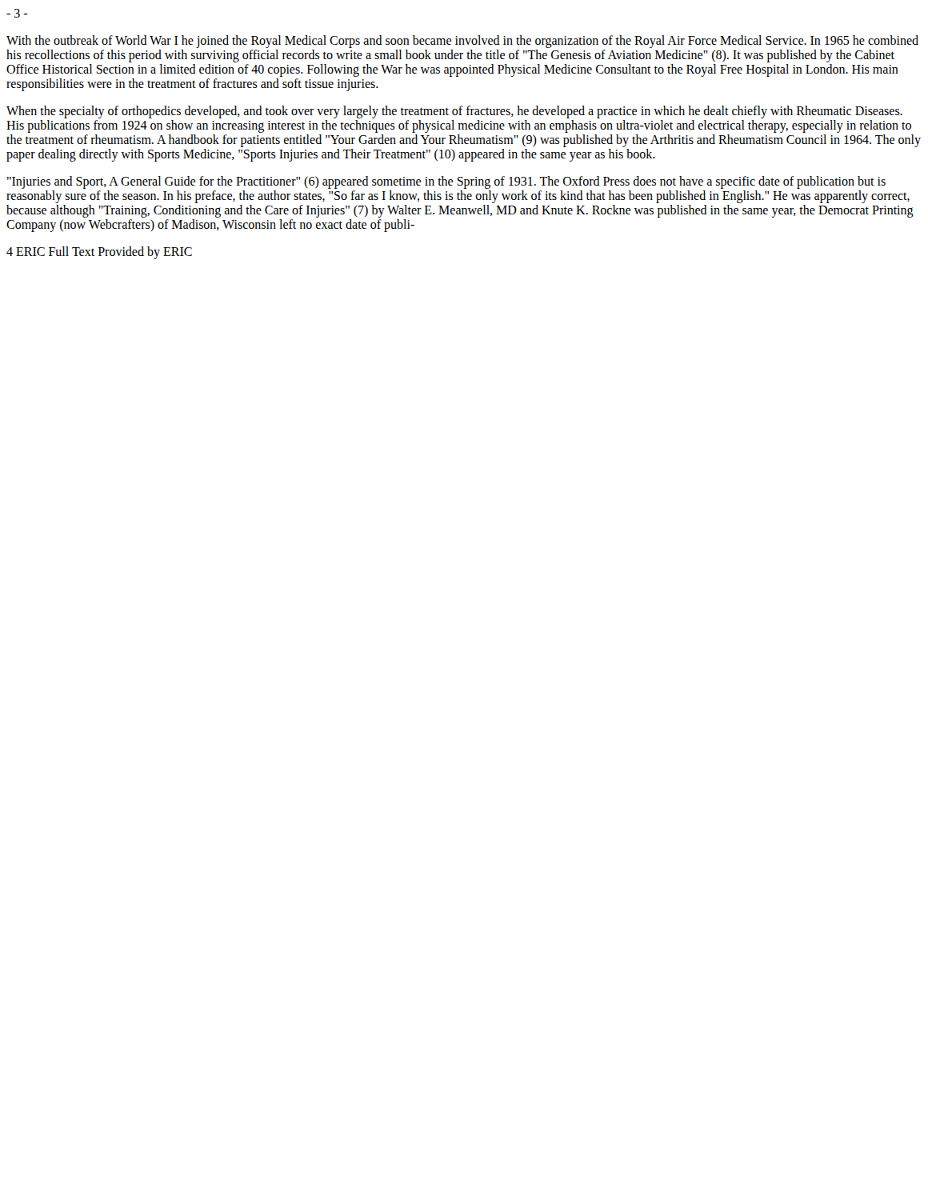- 3 -
With the outbreak of World War I he joined the Royal Medical Corps and soon became involved in the organization of the Royal Air Force Medical Service. In 1965 he combined his recollections of this period with surviving official records to write a small book under the title of "The Genesis of Aviation Medicine" (8). It was published by the Cabinet Office Historical Section in a limited edition of 40 copies. Following the War he was appointed Physical Medicine Consultant to the Royal Free Hospital in London. His main responsibilities were in the treatment of fractures and soft tissue injuries.
When the specialty of orthopedics developed, and took over very largely the treatment of fractures, he developed a practice in which he dealt chiefly with Rheumatic Diseases. His publications from 1924 on show an increasing interest in the techniques of physical medicine with an emphasis on ultra-violet and electrical therapy, especially in relation to the treatment of rheumatism. A handbook for patients entitled "Your Garden and Your Rheumatism" (9) was published by the Arthritis and Rheumatism Council in 1964. The only paper dealing directly with Sports Medicine, "Sports Injuries and Their Treatment" (10) appeared in the same year as his book.
"Injuries and Sport, A General Guide for the Practitioner" (6) appeared sometime in the Spring of 1931. The Oxford Press does not have a specific date of publication but is reasonably sure of the season. In his preface, the author states, "So far as I know, this is the only work of its kind that has been published in English." He was apparently correct, because although "Training, Conditioning and the Care of Injuries" (7) by Walter E. Meanwell, MD and Knute K. Rockne was published in the same year, the Democrat Printing Company (now Webcrafters) of Madison, Wisconsin left no exact date of publi-
4 ERIC Full Text Provided by ERIC